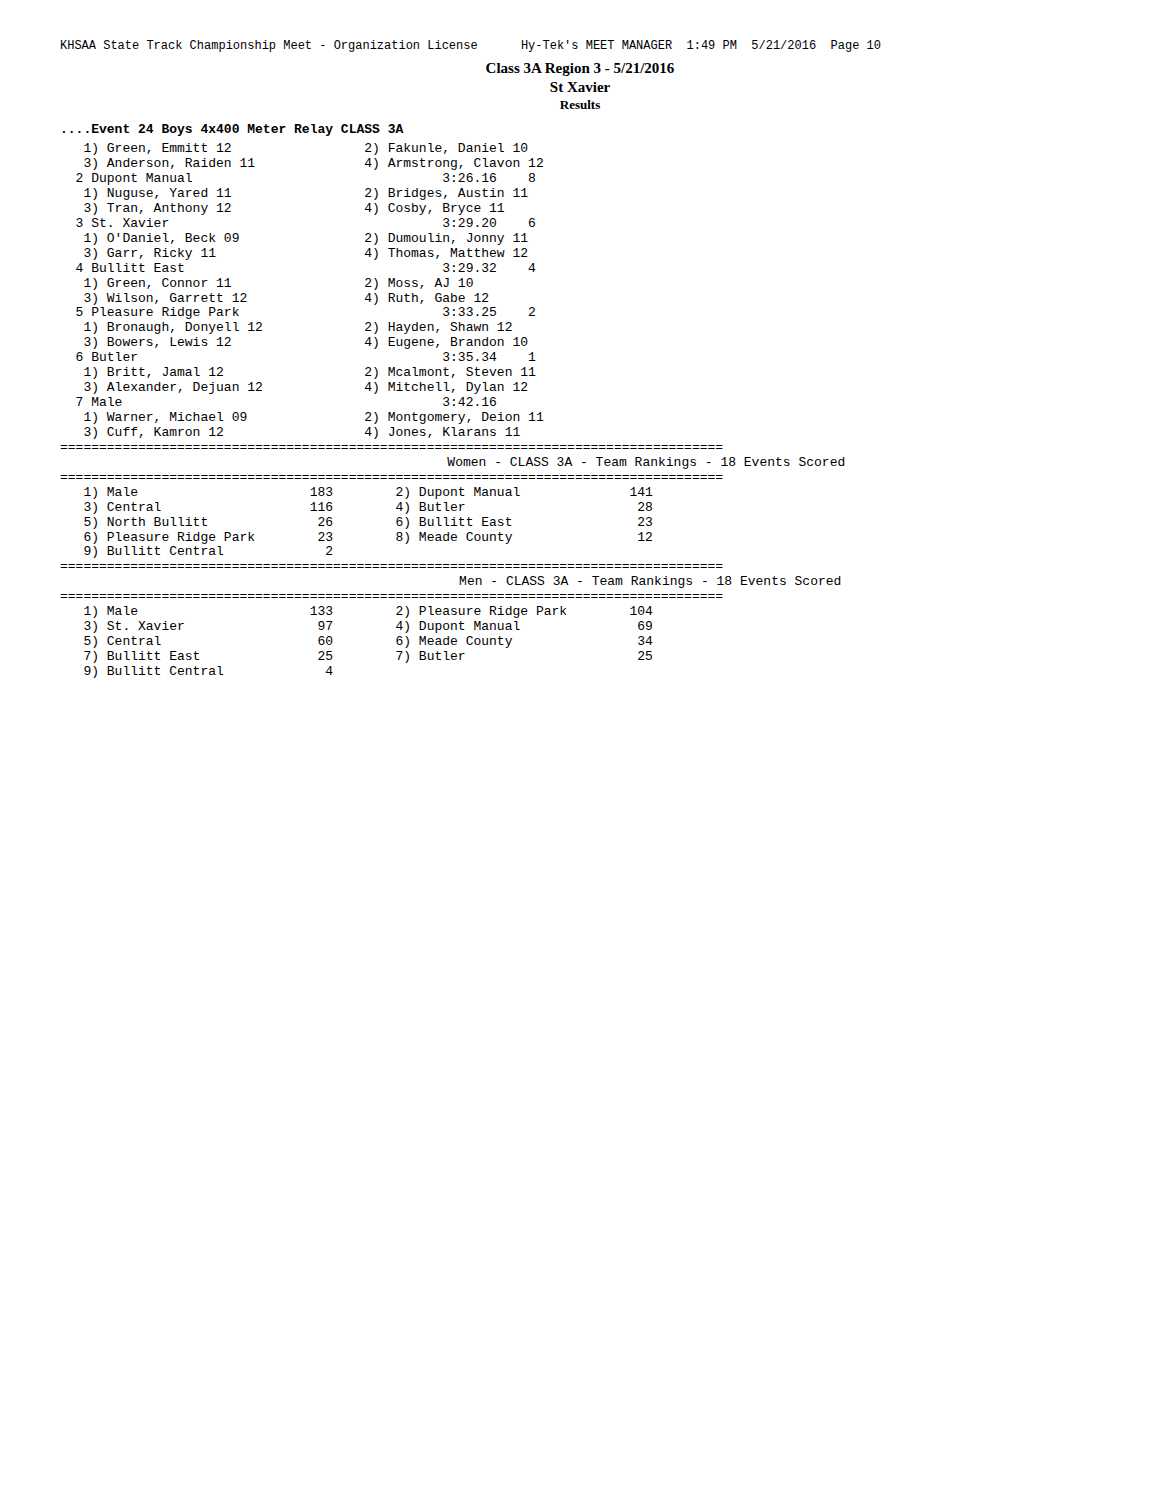KHSAA State Track Championship Meet - Organization License Hy-Tek's MEET MANAGER 1:49 PM 5/21/2016 Page 10
Class 3A Region 3 - 5/21/2016
St Xavier
Results
....Event 24 Boys 4x400 Meter Relay CLASS 3A
   1) Green, Emmitt 12                 2) Fakunle, Daniel 10
   3) Anderson, Raiden 11              4) Armstrong, Clavon 12
  2 Dupont Manual                                3:26.16    8
   1) Nuguse, Yared 11                 2) Bridges, Austin 11
   3) Tran, Anthony 12                 4) Cosby, Bryce 11
  3 St. Xavier                                   3:29.20    6
   1) O'Daniel, Beck 09                2) Dumoulin, Jonny 11
   3) Garr, Ricky 11                   4) Thomas, Matthew 12
  4 Bullitt East                                 3:29.32    4
   1) Green, Connor 11                 2) Moss, AJ 10
   3) Wilson, Garrett 12               4) Ruth, Gabe 12
  5 Pleasure Ridge Park                          3:33.25    2
   1) Bronaugh, Donyell 12             2) Hayden, Shawn 12
   3) Bowers, Lewis 12                 4) Eugene, Brandon 10
  6 Butler                                       3:35.34    1
   1) Britt, Jamal 12                  2) Mcalmont, Steven 11
   3) Alexander, Dejuan 12             4) Mitchell, Dylan 12
  7 Male                                         3:42.16
   1) Warner, Michael 09               2) Montgomery, Deion 11
   3) Cuff, Kamron 12                  4) Jones, Klarans 11
=====================================================================================
                 Women - CLASS 3A - Team Rankings - 18 Events Scored
=====================================================================================
   1) Male                      183        2) Dupont Manual              141
   3) Central                   116        4) Butler                      28
   5) North Bullitt              26        6) Bullitt East                23
   6) Pleasure Ridge Park        23        8) Meade County                12
   9) Bullitt Central             2
=====================================================================================
                  Men - CLASS 3A - Team Rankings - 18 Events Scored
=====================================================================================
   1) Male                      133        2) Pleasure Ridge Park        104
   3) St. Xavier                 97        4) Dupont Manual               69
   5) Central                    60        6) Meade County                34
   7) Bullitt East               25        7) Butler                      25
   9) Bullitt Central             4